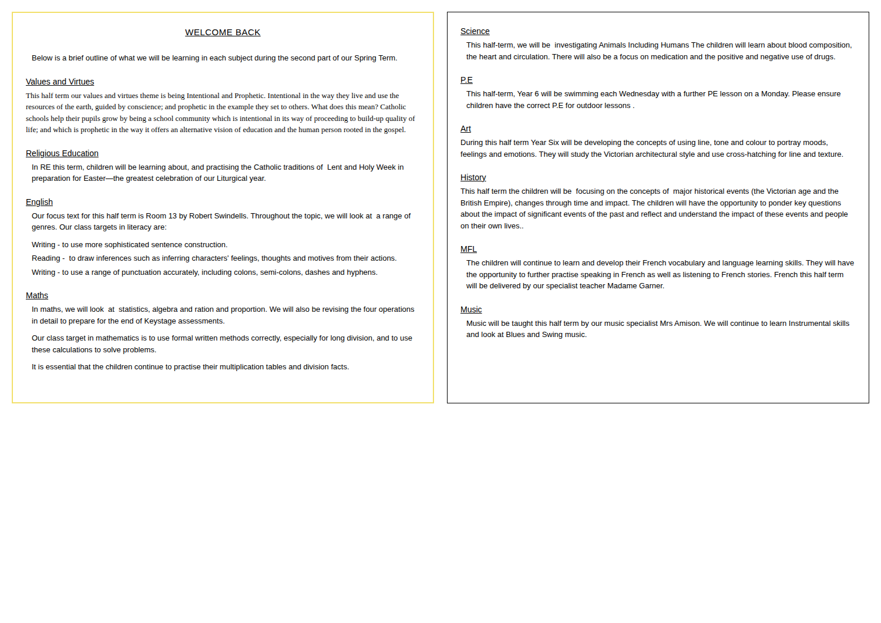WELCOME BACK
Below is a brief outline of what we will be learning in each subject during the second part of our Spring Term.
Values and Virtues
This half term our values and virtues theme is being Intentional and Prophetic. Intentional in the way they live and use the resources of the earth, guided by conscience; and prophetic in the example they set to others. What does this mean? Catholic schools help their pupils grow by being a school community which is intentional in its way of proceeding to build-up quality of life; and which is prophetic in the way it offers an alternative vision of education and the human person rooted in the gospel.
Religious Education
In RE this term, children will be learning about, and practising the Catholic traditions of Lent and Holy Week in preparation for Easter—the greatest celebration of our Liturgical year.
English
Our focus text for this half term is Room 13 by Robert Swindells. Throughout the topic, we will look at a range of genres. Our class targets in literacy are:
Writing - to use more sophisticated sentence construction.
Reading - to draw inferences such as inferring characters' feelings, thoughts and motives from their actions.
Writing - to use a range of punctuation accurately, including colons, semi-colons, dashes and hyphens.
Maths
In maths, we will look at statistics, algebra and ration and proportion. We will also be revising the four operations in detail to prepare for the end of Keystage assessments.
Our class target in mathematics is to use formal written methods correctly, especially for long division, and to use these calculations to solve problems.
It is essential that the children continue to practise their multiplication tables and division facts.
Science
This half-term, we will be investigating Animals Including Humans The children will learn about blood composition, the heart and circulation. There will also be a focus on medication and the positive and negative use of drugs.
P.E
This half-term, Year 6 will be swimming each Wednesday with a further PE lesson on a Monday. Please ensure children have the correct P.E for outdoor lessons .
Art
During this half term Year Six will be developing the concepts of using line, tone and colour to portray moods, feelings and emotions. They will study the Victorian architectural style and use cross-hatching for line and texture.
History
This half term the children will be focusing on the concepts of major historical events (the Victorian age and the British Empire), changes through time and impact. The children will have the opportunity to ponder key questions about the impact of significant events of the past and reflect and understand the impact of these events and people on their own lives..
MFL
The children will continue to learn and develop their French vocabulary and language learning skills. They will have the opportunity to further practise speaking in French as well as listening to French stories. French this half term will be delivered by our specialist teacher Madame Garner.
Music
Music will be taught this half term by our music specialist Mrs Amison. We will continue to learn Instrumental skills and look at Blues and Swing music.